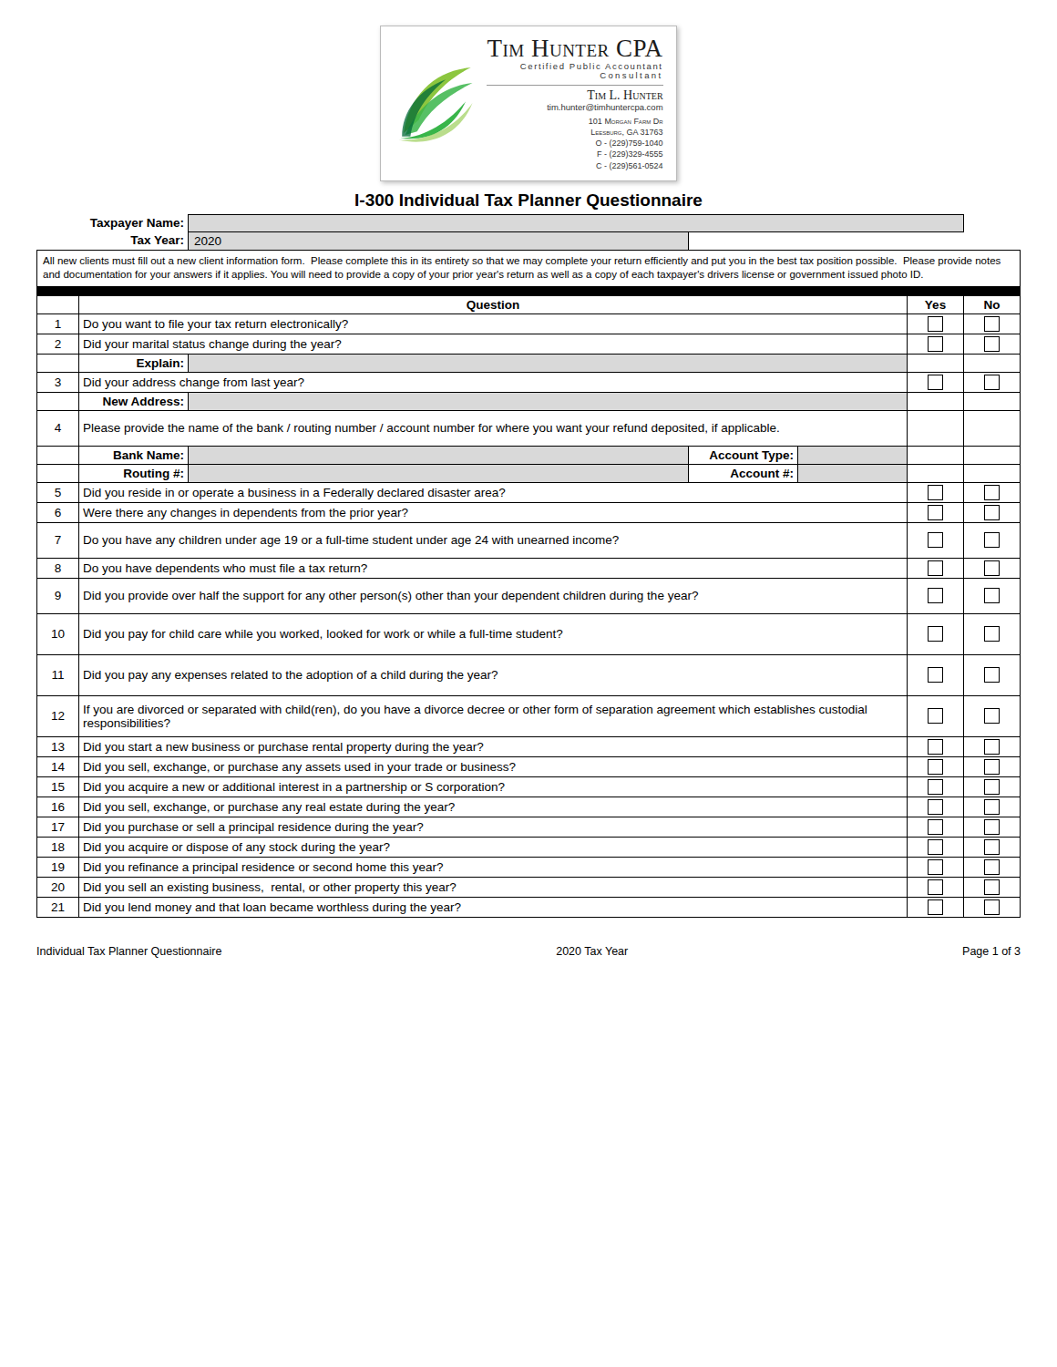Tim Hunter CPA
Certified Public Accountant
Consultant
Tim L. Hunter
tim.hunter@timhuntercpa.com
101 Morgan Farm Dr
Leesburg, GA 31763
O - (229)759-1040
F - (229)329-4555
C - (229)561-0524
I-300 Individual Tax Planner Questionnaire
| | Taxpayer Name: | | |
| | Tax Year: | 2020 | |
| All new clients must fill out a new client information form. Please complete this in its entirety so that we may complete your return efficiently and put you in the best tax position possible. Please provide notes and documentation for your answers if it applies. You will need to provide a copy of your prior year's return as well as a copy of each taxpayer's drivers license or government issued photo ID. |
| | Question | Yes | No |
| 1 | Do you want to file your tax return electronically? | | |
| 2 | Did your marital status change during the year? | | |
| | Explain: | | | |
| 3 | Did your address change from last year? | | |
| | New Address: | | | |
| 4 | Please provide the name of the bank / routing number / account number for where you want your refund deposited, if applicable. | | |
| | Bank Name: | | Account Type: | | | |
| | Routing #: | | Account #: | | | |
| 5 | Did you reside in or operate a business in a Federally declared disaster area? | | |
| 6 | Were there any changes in dependents from the prior year? | | |
| 7 | Do you have any children under age 19 or a full-time student under age 24 with unearned income? | | |
| 8 | Do you have dependents who must file a tax return? | | |
| 9 | Did you provide over half the support for any other person(s) other than your dependent children during the year? | | |
| 10 | Did you pay for child care while you worked, looked for work or while a full-time student? | | |
| 11 | Did you pay any expenses related to the adoption of a child during the year? | | |
| 12 | If you are divorced or separated with child(ren), do you have a divorce decree or other form of separation agreement which establishes custodial responsibilities? | | |
| 13 | Did you start a new business or purchase rental property during the year? | | |
| 14 | Did you sell, exchange, or purchase any assets used in your trade or business? | | |
| 15 | Did you acquire a new or additional interest in a partnership or S corporation? | | |
| 16 | Did you sell, exchange, or purchase any real estate during the year? | | |
| 17 | Did you purchase or sell a principal residence during the year? | | |
| 18 | Did you acquire or dispose of any stock during the year? | | |
| 19 | Did you refinance a principal residence or second home this year? | | |
| 20 | Did you sell an existing business, rental, or other property this year? | | |
| 21 | Did you lend money and that loan became worthless during the year? | | |
Individual Tax Planner Questionnaire 2020 Tax Year Page 1 of 3